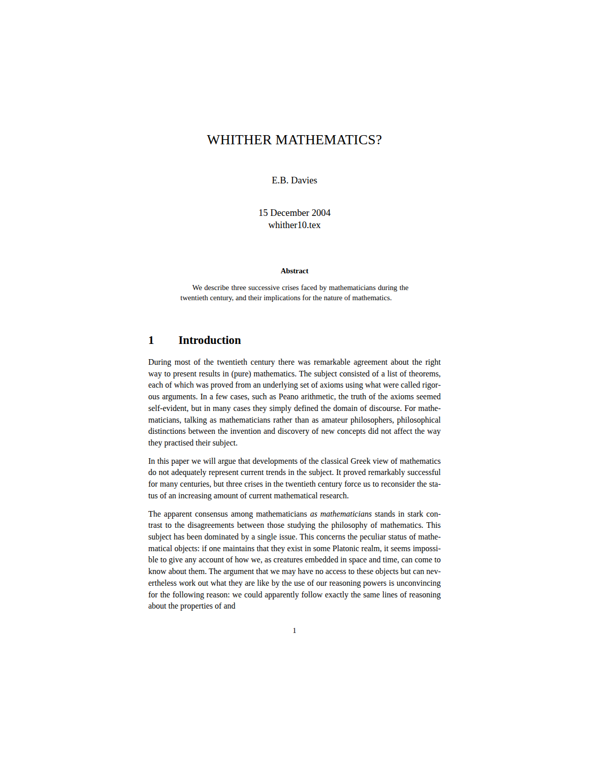WHITHER MATHEMATICS?
E.B. Davies
15 December 2004
whither10.tex
Abstract
We describe three successive crises faced by mathematicians during the twentieth century, and their implications for the nature of mathematics.
1 Introduction
During most of the twentieth century there was remarkable agreement about the right way to present results in (pure) mathematics. The subject consisted of a list of theorems, each of which was proved from an underlying set of axioms using what were called rigorous arguments. In a few cases, such as Peano arithmetic, the truth of the axioms seemed self-evident, but in many cases they simply defined the domain of discourse. For mathematicians, talking as mathematicians rather than as amateur philosophers, philosophical distinctions between the invention and discovery of new concepts did not affect the way they practised their subject.
In this paper we will argue that developments of the classical Greek view of mathematics do not adequately represent current trends in the subject. It proved remarkably successful for many centuries, but three crises in the twentieth century force us to reconsider the status of an increasing amount of current mathematical research.
The apparent consensus among mathematicians as mathematicians stands in stark contrast to the disagreements between those studying the philosophy of mathematics. This subject has been dominated by a single issue. This concerns the peculiar status of mathematical objects: if one maintains that they exist in some Platonic realm, it seems impossible to give any account of how we, as creatures embedded in space and time, can come to know about them. The argument that we may have no access to these objects but can nevertheless work out what they are like by the use of our reasoning powers is unconvincing for the following reason: we could apparently follow exactly the same lines of reasoning about the properties of and
1